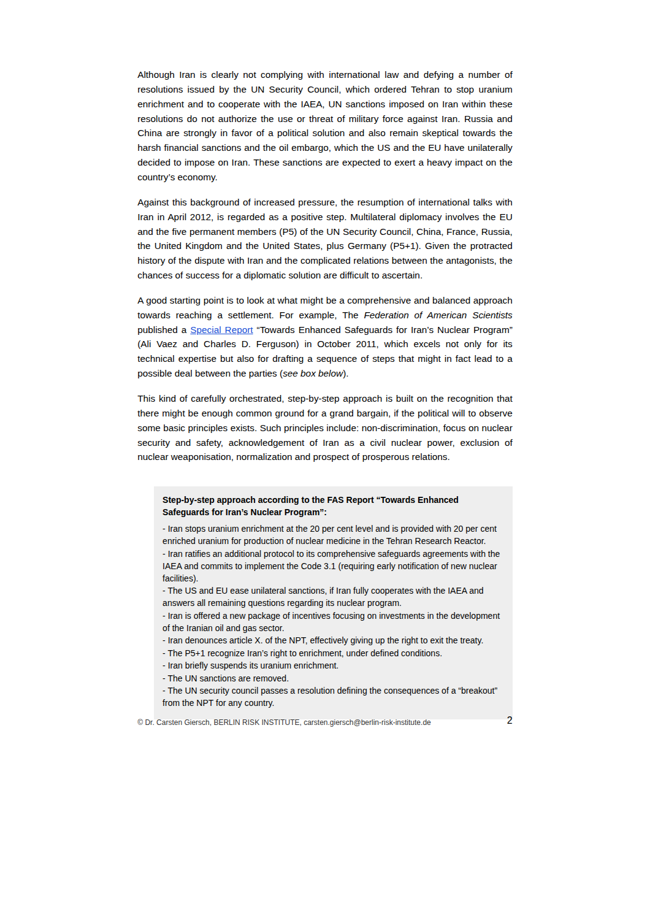Although Iran is clearly not complying with international law and defying a number of resolutions issued by the UN Security Council, which ordered Tehran to stop uranium enrichment and to cooperate with the IAEA, UN sanctions imposed on Iran within these resolutions do not authorize the use or threat of military force against Iran. Russia and China are strongly in favor of a political solution and also remain skeptical towards the harsh financial sanctions and the oil embargo, which the US and the EU have unilaterally decided to impose on Iran. These sanctions are expected to exert a heavy impact on the country’s economy.
Against this background of increased pressure, the resumption of international talks with Iran in April 2012, is regarded as a positive step. Multilateral diplomacy involves the EU and the five permanent members (P5) of the UN Security Council, China, France, Russia, the United Kingdom and the United States, plus Germany (P5+1). Given the protracted history of the dispute with Iran and the complicated relations between the antagonists, the chances of success for a diplomatic solution are difficult to ascertain.
A good starting point is to look at what might be a comprehensive and balanced approach towards reaching a settlement. For example, The Federation of American Scientists published a Special Report “Towards Enhanced Safeguards for Iran’s Nuclear Program” (Ali Vaez and Charles D. Ferguson) in October 2011, which excels not only for its technical expertise but also for drafting a sequence of steps that might in fact lead to a possible deal between the parties (see box below).
This kind of carefully orchestrated, step-by-step approach is built on the recognition that there might be enough common ground for a grand bargain, if the political will to observe some basic principles exists. Such principles include: non-discrimination, focus on nuclear security and safety, acknowledgement of Iran as a civil nuclear power, exclusion of nuclear weaponisation, normalization and prospect of prosperous relations.
Step-by-step approach according to the FAS Report “Towards Enhanced Safeguards for Iran’s Nuclear Program”:
- Iran stops uranium enrichment at the 20 per cent level and is provided with 20 per cent enriched uranium for production of nuclear medicine in the Tehran Research Reactor.
- Iran ratifies an additional protocol to its comprehensive safeguards agreements with the IAEA and commits to implement the Code 3.1 (requiring early notification of new nuclear facilities).
- The US and EU ease unilateral sanctions, if Iran fully cooperates with the IAEA and answers all remaining questions regarding its nuclear program.
- Iran is offered a new package of incentives focusing on investments in the development of the Iranian oil and gas sector.
- Iran denounces article X. of the NPT, effectively giving up the right to exit the treaty.
- The P5+1 recognize Iran’s right to enrichment, under defined conditions.
- Iran briefly suspends its uranium enrichment.
- The UN sanctions are removed.
- The UN security council passes a resolution defining the consequences of a “breakout” from the NPT for any country.
© Dr. Carsten Giersch, BERLIN RISK INSTITUTE, carsten.giersch@berlin-risk-institute.de 2